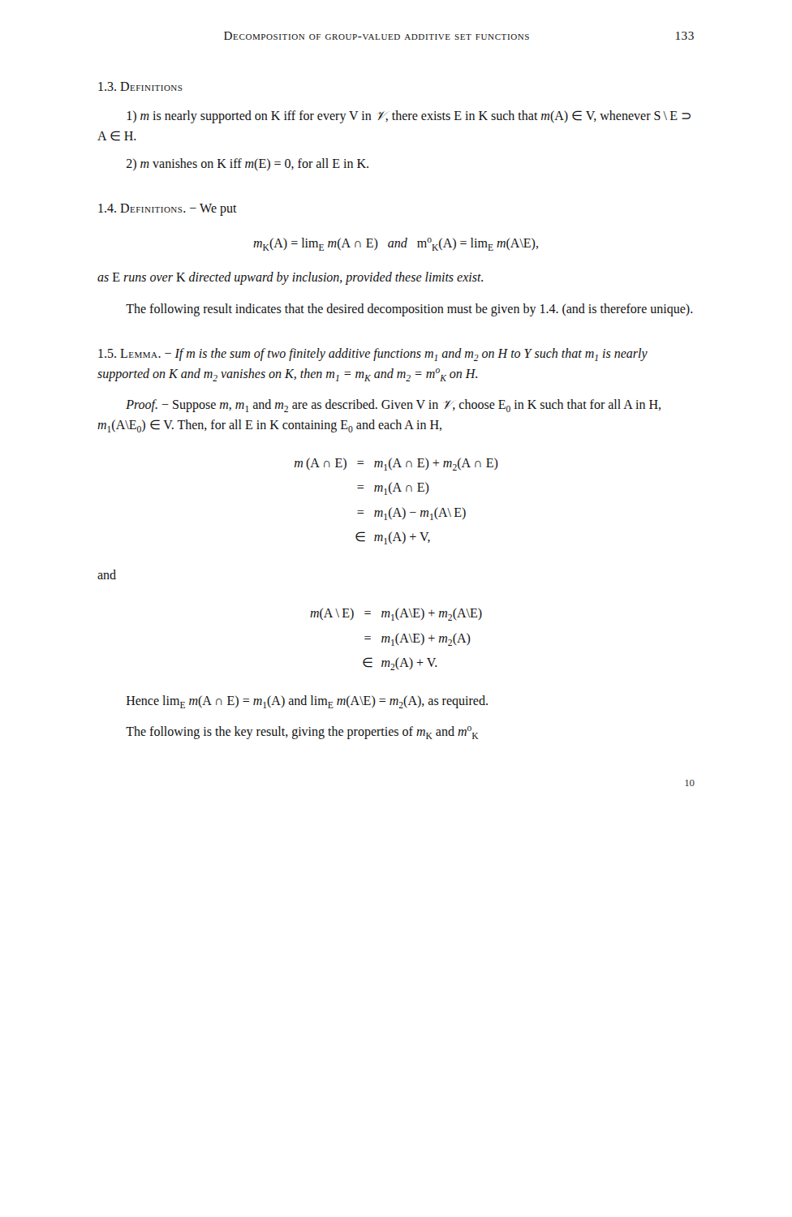Decomposition of group-valued additive set functions 133
1.3. Definitions
1) m is nearly supported on K iff for every V in 𝒱, there exists E in K such that m(A) ∈ V, whenever S \ E ⊃ A ∈ H.
2) m vanishes on K iff m(E) = 0, for all E in K.
1.4. Definitions. − We put
mK(A) = limE m(A ∩ E) and moK(A) = limE m(A\E),
as E runs over K directed upward by inclusion, provided these limits exist.
The following result indicates that the desired decomposition must be given by 1.4. (and is therefore unique).
1.5. Lemma. − If m is the sum of two finitely additive functions m1 and m2 on H to Y such that m1 is nearly supported on K and m2 vanishes on K, then m1 = mK and m2 = moK on H.
Proof. − Suppose m, m1 and m2 are as described. Given V in 𝒱, choose E0 in K such that for all A in H, m1(A\E0) ∈ V. Then, for all E in K containing E0 and each A in H,
| m (A ∩ E) | = | m 1 (A ∩ E) + m 2 (A ∩ E) |
| | = | m 1 (A ∩ E) |
| | = | m 1 (A) − m 1 (A\ E) |
| | ∈ | m 1 (A) + V, |
and
| m (A \ E) | = | m 1 (A\E) + m 2 (A\E) |
| | = | m 1 (A\E) + m 2 (A) |
| | ∈ | m 2 (A) + V. |
Hence limE m(A ∩ E) = m1(A) and limE m(A\E) = m2(A), as required.
The following is the key result, giving the properties of mK and moK
10